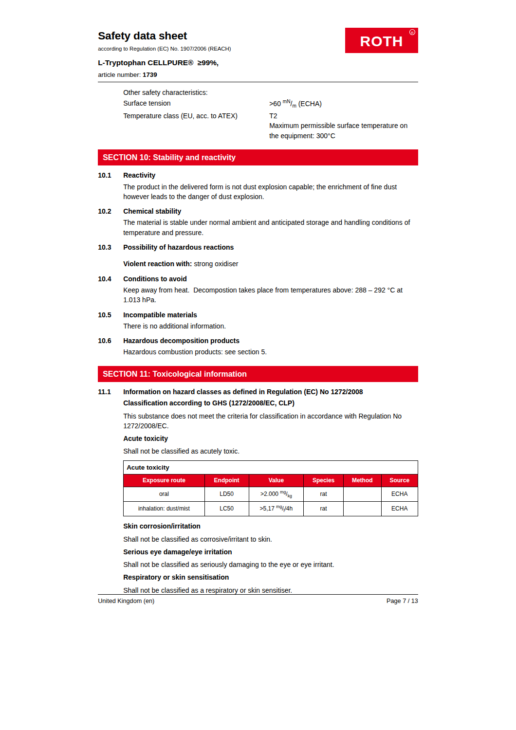ROTH R
Safety data sheet
according to Regulation (EC) No. 1907/2006 (REACH)
L-Tryptophan CELLPURE® ≥99%,
article number: 1739
Other safety characteristics:
Surface tension
>60 mN/m (ECHA)
Temperature class (EU, acc. to ATEX)
T2
Maximum permissible surface temperature on the equipment: 300°C
SECTION 10: Stability and reactivity
10.1
Reactivity
The product in the delivered form is not dust explosion capable; the enrichment of fine dust however leads to the danger of dust explosion.
10.2
Chemical stability
The material is stable under normal ambient and anticipated storage and handling conditions of temperature and pressure.
10.3
Possibility of hazardous reactions
Violent reaction with: strong oxidiser
10.4
Conditions to avoid
Keep away from heat. Decompostion takes place from temperatures above: 288 – 292 °C at 1.013 hPa.
10.5
Incompatible materials
There is no additional information.
10.6
Hazardous decomposition products
Hazardous combustion products: see section 5.
SECTION 11: Toxicological information
11.1
Information on hazard classes as defined in Regulation (EC) No 1272/2008
Classification according to GHS (1272/2008/EC, CLP)
This substance does not meet the criteria for classification in accordance with Regulation No 1272/2008/EC.
Acute toxicity
Shall not be classified as acutely toxic.
Acute toxicity
| Exposure route | Endpoint | Value | Species | Method | Source |
| --- | --- | --- | --- | --- | --- |
| oral | LD50 | >2.000 mg / kg | rat | | ECHA |
| inhalation: dust/mist | LC50 | >5,17 mg / l /4h | rat | | ECHA |
Skin corrosion/irritation
Shall not be classified as corrosive/irritant to skin.
Serious eye damage/eye irritation
Shall not be classified as seriously damaging to the eye or eye irritant.
Respiratory or skin sensitisation
Shall not be classified as a respiratory or skin sensitiser.
United Kingdom (en) Page 7 / 13